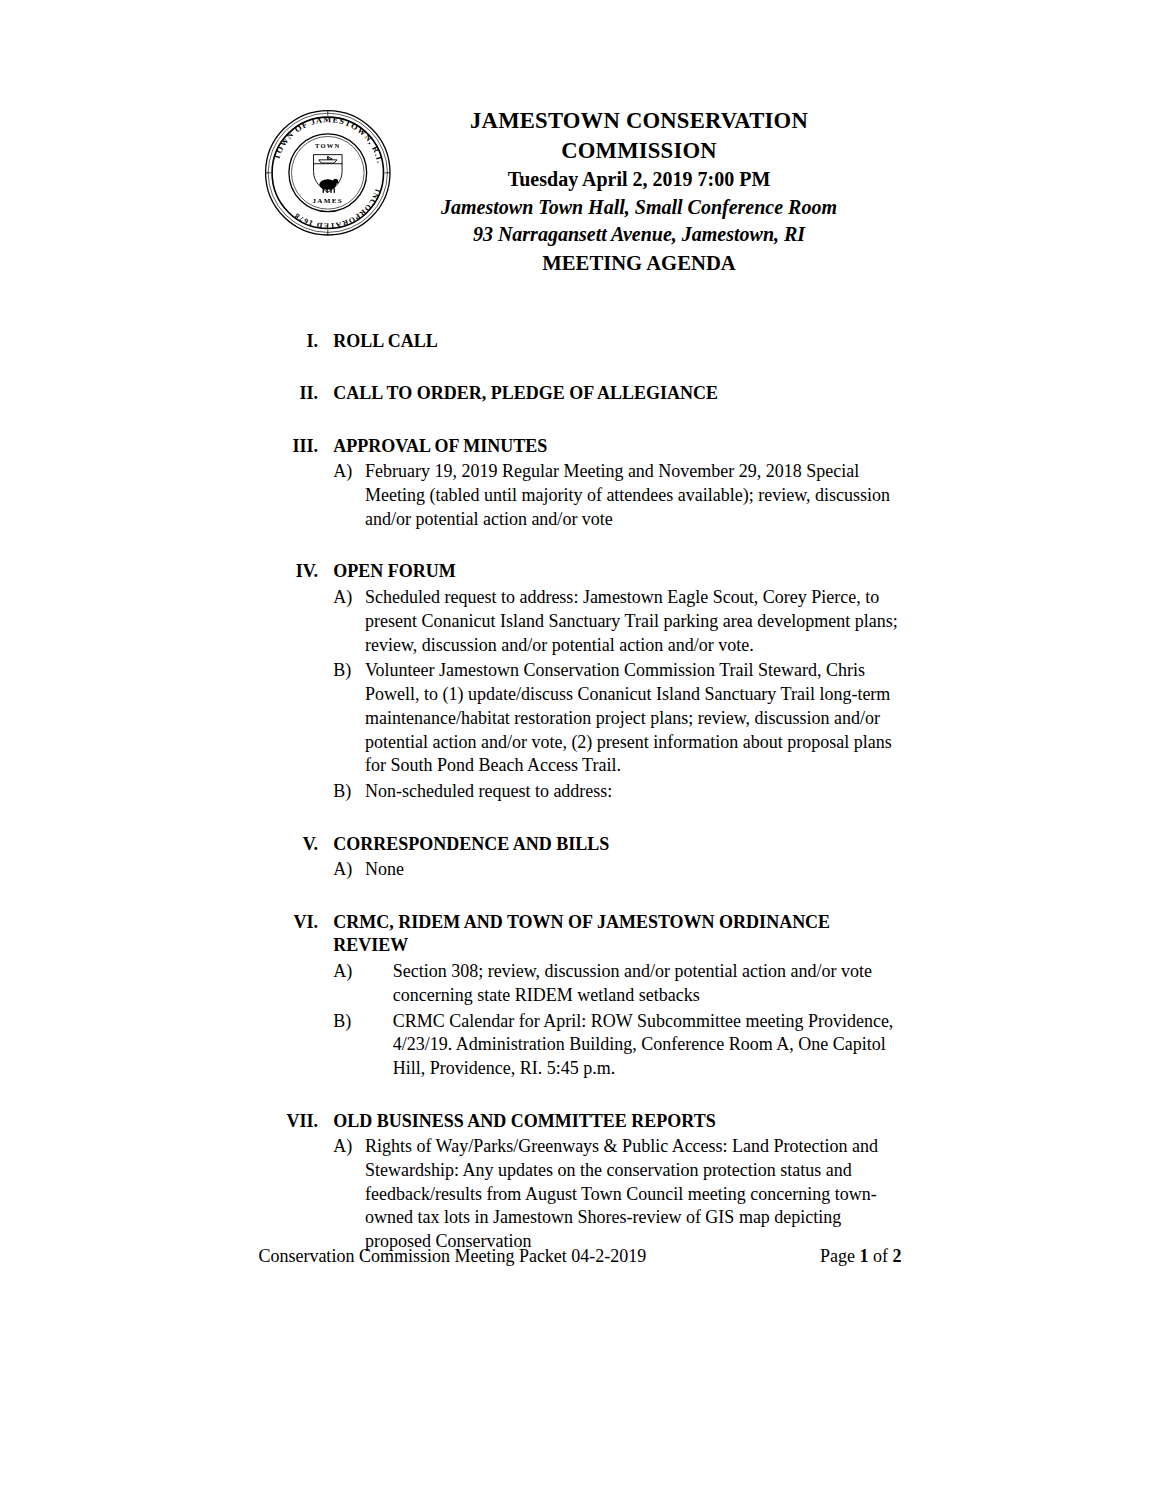TOWN OF JAMESTOWN, R.I. INCORPORATED 1678 JAMES TOWN
JAMESTOWN CONSERVATION COMMISSION
Tuesday April 2, 2019 7:00 PM
Jamestown Town Hall, Small Conference Room
93 Narragansett Avenue, Jamestown, RI
MEETING AGENDA
I. Roll Call
II. Call to Order, Pledge of Allegiance
III. Approval of Minutes
A)
February 19, 2019 Regular Meeting and November 29, 2018 Special Meeting (tabled until majority of attendees available); review, discussion and/or potential action and/or vote
IV. Open Forum
A)
Scheduled request to address: Jamestown Eagle Scout, Corey Pierce, to present Conanicut Island Sanctuary Trail parking area development plans; review, discussion and/or potential action and/or vote.
B)
Volunteer Jamestown Conservation Commission Trail Steward, Chris Powell, to (1) update/discuss Conanicut Island Sanctuary Trail long-term maintenance/habitat restoration project plans; review, discussion and/or potential action and/or vote, (2) present information about proposal plans for South Pond Beach Access Trail.
B)
Non-scheduled request to address:
V. Correspondence and Bills
A)
None
VI. CRMC, RIDEM and Town of Jamestown Ordinance Review
A)
Section 308; review, discussion and/or potential action and/or vote concerning state RIDEM wetland setbacks
B)
CRMC Calendar for April: ROW Subcommittee meeting Providence, 4/23/19. Administration Building, Conference Room A, One Capitol Hill, Providence, RI. 5:45 p.m.
VII. Old Business and Committee Reports
A)
Rights of Way/Parks/Greenways & Public Access: Land Protection and Stewardship: Any updates on the conservation protection status and feedback/results from August Town Council meeting concerning town-owned tax lots in Jamestown Shores-review of GIS map depicting proposed Conservation
Conservation Commission Meeting Packet 04-2-2019
Page 1 of 2